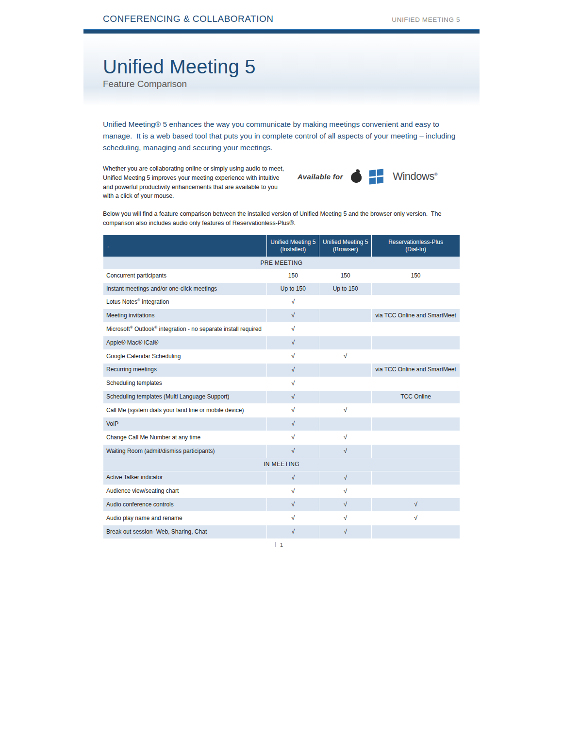CONFERENCING & COLLABORATION
UNIFIED MEETING 5
Unified Meeting 5
Feature Comparison
Unified Meeting® 5 enhances the way you communicate by making meetings convenient and easy to manage. It is a web based tool that puts you in complete control of all aspects of your meeting – including scheduling, managing and securing your meetings.
Whether you are collaborating online or simply using audio to meet, Unified Meeting 5 improves your meeting experience with intuitive and powerful productivity enhancements that are available to you with a click of your mouse.
Available for Windows®
Below you will find a feature comparison between the installed version of Unified Meeting 5 and the browser only version. The comparison also includes audio only features of Reservationless-Plus®.
| . | Unified Meeting 5 (Installed) | Unified Meeting 5 (Browser) | Reservationless-Plus (Dial-In) |
| --- | --- | --- | --- |
| PRE MEETING |
| Concurrent participants | 150 | 150 | 150 |
| Instant meetings and/or one-click meetings | Up to 150 | Up to 150 | |
| Lotus Notes ® integration | √ | | |
| Meeting invitations | √ | | via TCC Online and SmartMeet |
| Microsoft ® Outlook ® integration - no separate install required | √ | | |
| Apple® Mac® iCal® | √ | | |
| Google Calendar Scheduling | √ | √ | |
| Recurring meetings | √ | | via TCC Online and SmartMeet |
| Scheduling templates | √ | | |
| Scheduling templates (Multi Language Support) | √ | | TCC Online |
| Call Me (system dials your land line or mobile device) | √ | √ | |
| VoIP | √ | | |
| Change Call Me Number at any time | √ | √ | |
| Waiting Room (admit/dismiss participants) | √ | √ | |
| IN MEETING |
| Active Talker indicator | √ | √ | |
| Audience view/seating chart | √ | √ | |
| Audio conference controls | √ | √ | √ |
| Audio play name and rename | √ | √ | √ |
| Break out session- Web, Sharing, Chat | √ | √ | |
|1